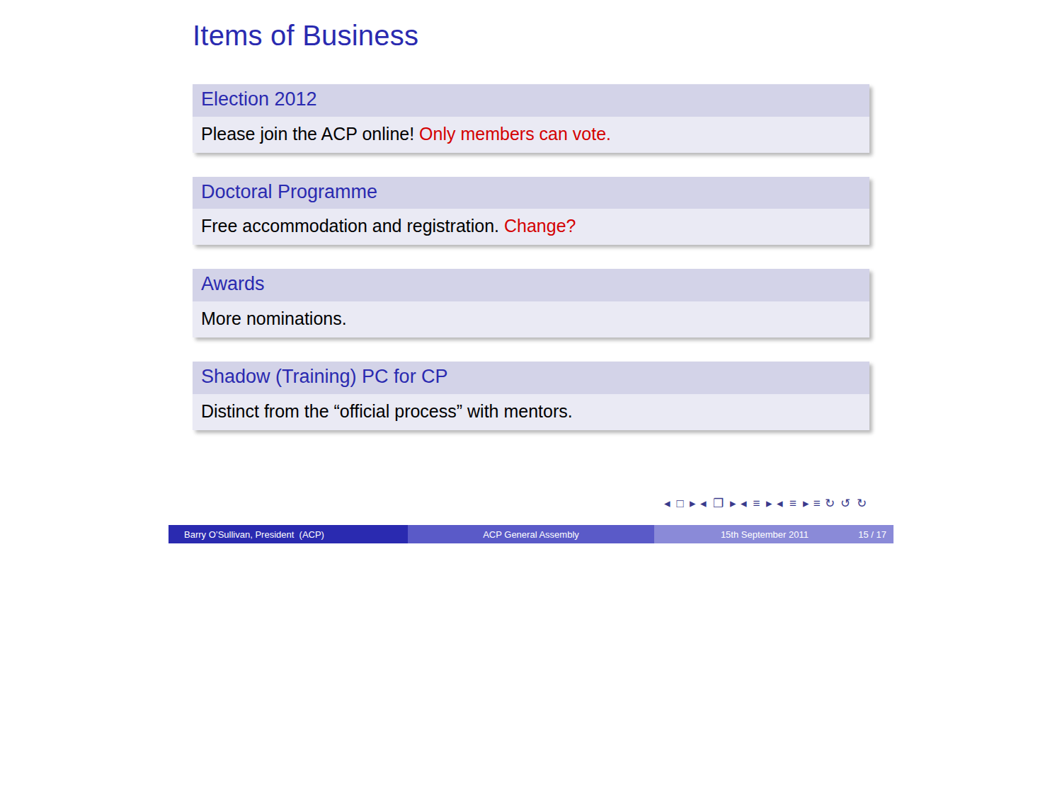Items of Business
Election 2012
Please join the ACP online! Only members can vote.
Doctoral Programme
Free accommodation and registration. Change?
Awards
More nominations.
Shadow (Training) PC for CP
Distinct from the “official process” with mentors.
◂ □ ▸ ◂ ❐ ▸ ◂ ≡ ▸ ◂ ≡ ▸ ≡ ↻ ↺ ↻
Barry O’Sullivan, President (ACP)
ACP General Assembly
15th September 201115 / 17